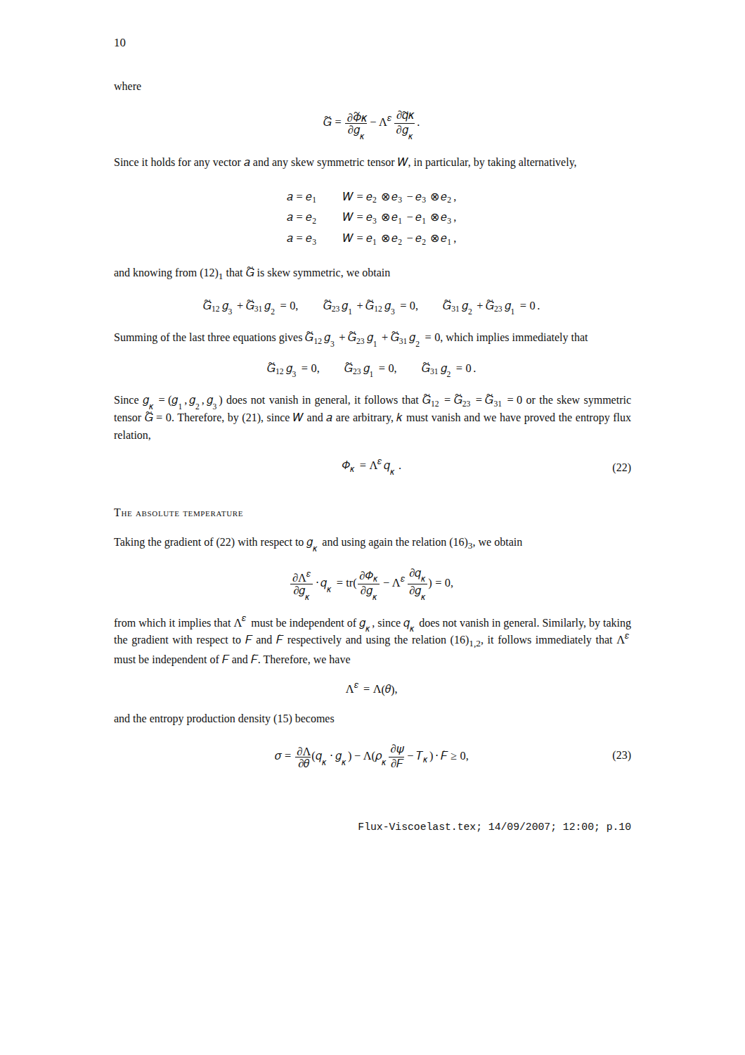10
where
G~ = ∂Φ~κ ∂gκ − Λε ∂q~κ ∂gκ .
Since it holds for any vector a and any skew symmetric tensor W, in particular, by taking alternatively,
a=e1 W=e2⊗e3−e3⊗e2,
a=e2 W=e3⊗e1−e1⊗e3,
a=e3 W=e1⊗e2−e2⊗e1,
and knowing from (12)1 that G~ is skew symmetric, we obtain
G~12g3 + G~31g2 =0, G~23g1 + G~12g3 =0, G~31g2 + G~23g1 =0.
Summing of the last three equations gives G~12g3+G~23g1+G~31g2=0, which implies immediately that
G~12g3=0, G~23g1=0, G~31g2=0.
Since gκ=(g1,g2,g3) does not vanish in general, it follows that G~12=G~23=G~31=0 or the skew symmetric tensor G~=0. Therefore, by (21), since W and a are arbitrary, k must vanish and we have proved the entropy flux relation,
Φκ = Λε qκ .
(22)
The absolute temperature
Taking the gradient of (22) with respect to gκ and using again the relation (16)3, we obtain
∂Λε ∂gκ ⋅ qκ = tr ( ∂Φκ ∂gκ − Λε ∂qκ ∂gκ ) =0,
from which it implies that Λε must be independent of gκ, since qκ does not vanish in general. Similarly, by taking the gradient with respect to F and F˙ respectively and using the relation (16)1,2, it follows immediately that Λε must be independent of F and F˙. Therefore, we have
Λε = Λ (θ) ,
and the entropy production density (15) becomes
σ = ∂Λ ∂θ ( qκ ⋅ gκ ) − Λ ( ρκ ∂ψ ∂F − Tκ ) ⋅ F˙ ≥ 0 ,
(23)
Flux-Viscoelast.tex; 14/09/2007; 12:00; p.10